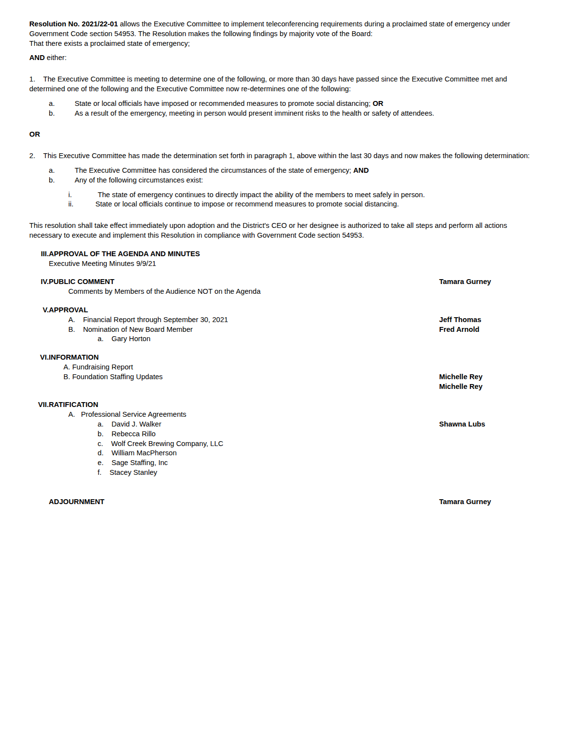Resolution No. 2021/22-01 allows the Executive Committee to implement teleconferencing requirements during a proclaimed state of emergency under Government Code section 54953. The Resolution makes the following findings by majority vote of the Board:
That there exists a proclaimed state of emergency;
AND either:
1. The Executive Committee is meeting to determine one of the following, or more than 30 days have passed since the Executive Committee met and determined one of the following and the Executive Committee now re-determines one of the following:
a. State or local officials have imposed or recommended measures to promote social distancing; OR
b. As a result of the emergency, meeting in person would present imminent risks to the health or safety of attendees.
OR
2. This Executive Committee has made the determination set forth in paragraph 1, above within the last 30 days and now makes the following determination:
a. The Executive Committee has considered the circumstances of the state of emergency; AND
b. Any of the following circumstances exist:
i. The state of emergency continues to directly impact the ability of the members to meet safely in person.
ii. State or local officials continue to impose or recommend measures to promote social distancing.
This resolution shall take effect immediately upon adoption and the District's CEO or her designee is authorized to take all steps and perform all actions necessary to execute and implement this Resolution in compliance with Government Code section 54953.
| III. | APPROVAL OF THE AGENDA AND MINUTES | |
| | Executive Meeting Minutes 9/9/21 | |
| IV. | PUBLIC COMMENT | Tamara Gurney |
| | Comments by Members of the Audience NOT on the Agenda | |
| V. | APPROVAL | |
| | A. Financial Report through September 30, 2021 | Jeff Thomas |
| | B. Nomination of New Board Member | Fred Arnold |
| | a. Gary Horton | |
| VI. | INFORMATION | |
| | A. Fundraising Report | |
| | B. Foundation Staffing Updates | Michelle Rey |
| | | Michelle Rey |
| VII. | RATIFICATION | |
| | A. Professional Service Agreements | |
| | a. David J. Walker | Shawna Lubs |
| | b. Rebecca Rillo | |
| | c. Wolf Creek Brewing Company, LLC | |
| | d. William MacPherson | |
| | e. Sage Staffing, Inc | |
| | f. Stacey Stanley | |
| | ADJOURNMENT | Tamara Gurney |